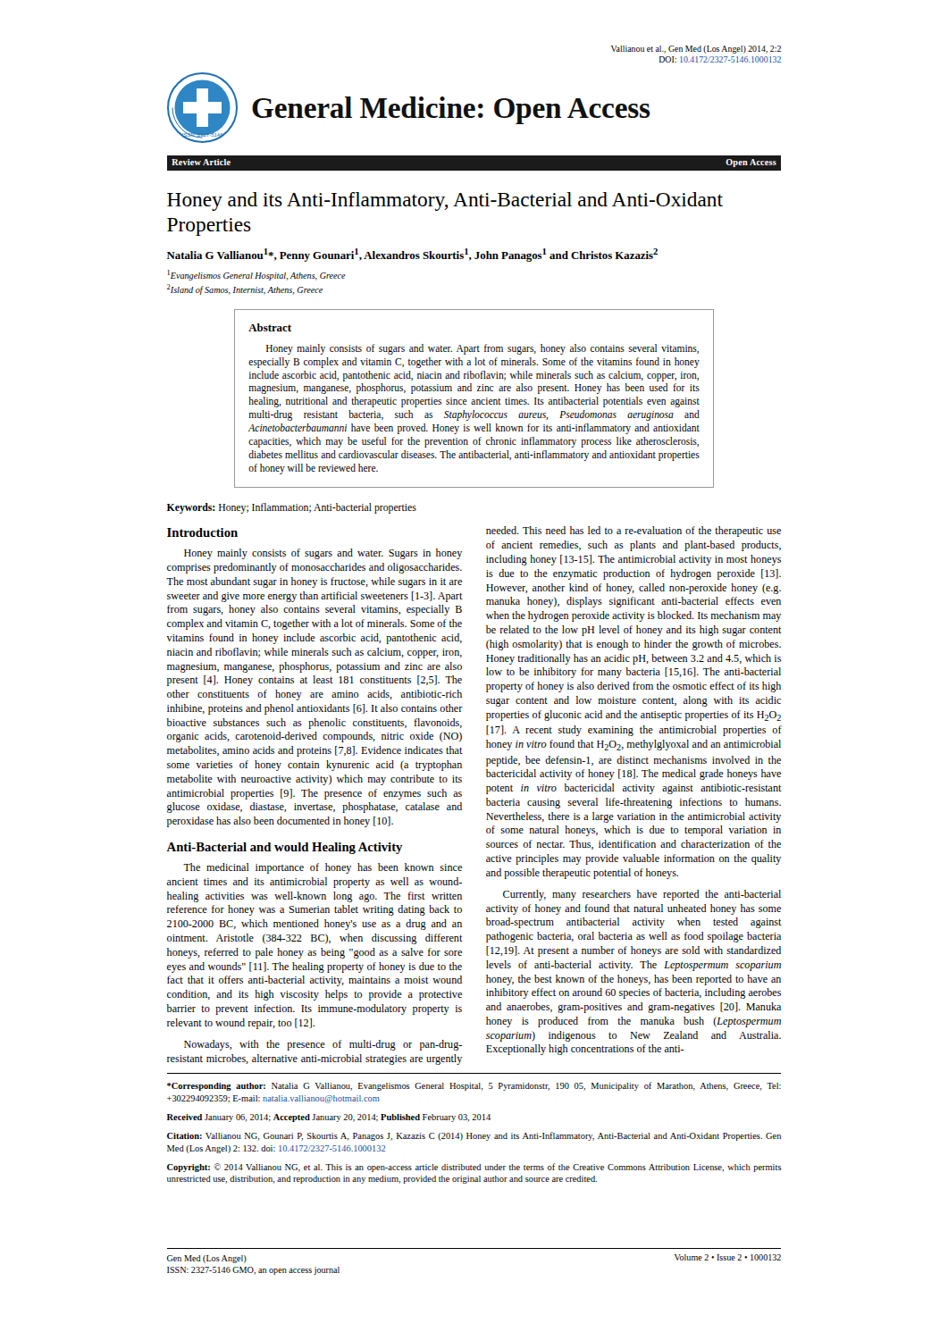Vallianou et al., Gen Med (Los Angel) 2014, 2:2
DOI: 10.4172/2327-5146.1000132
ISSN: 2327-5146
General Medicine: Open Access
Review Article
Open Access
Honey and its Anti-Inflammatory, Anti-Bacterial and Anti-Oxidant Properties
Natalia G Vallianou1*, Penny Gounari1, Alexandros Skourtis1, John Panagos1 and Christos Kazazis2
1Evangelismos General Hospital, Athens, Greece
2Island of Samos, Internist, Athens, Greece
Abstract
Honey mainly consists of sugars and water. Apart from sugars, honey also contains several vitamins, especially B complex and vitamin C, together with a lot of minerals. Some of the vitamins found in honey include ascorbic acid, pantothenic acid, niacin and riboflavin; while minerals such as calcium, copper, iron, magnesium, manganese, phosphorus, potassium and zinc are also present. Honey has been used for its healing, nutritional and therapeutic properties since ancient times. Its antibacterial potentials even against multi-drug resistant bacteria, such as Staphylococcus aureus, Pseudomonas aeruginosa and Acinetobacterbaumanni have been proved. Honey is well known for its anti-inflammatory and antioxidant capacities, which may be useful for the prevention of chronic inflammatory process like atherosclerosis, diabetes mellitus and cardiovascular diseases. The antibacterial, anti-inflammatory and antioxidant properties of honey will be reviewed here.
Keywords: Honey; Inflammation; Anti-bacterial properties
Introduction
Honey mainly consists of sugars and water. Sugars in honey comprises predominantly of monosaccharides and oligosaccharides. The most abundant sugar in honey is fructose, while sugars in it are sweeter and give more energy than artificial sweeteners [1-3]. Apart from sugars, honey also contains several vitamins, especially B complex and vitamin C, together with a lot of minerals. Some of the vitamins found in honey include ascorbic acid, pantothenic acid, niacin and riboflavin; while minerals such as calcium, copper, iron, magnesium, manganese, phosphorus, potassium and zinc are also present [4]. Honey contains at least 181 constituents [2,5]. The other constituents of honey are amino acids, antibiotic-rich inhibine, proteins and phenol antioxidants [6]. It also contains other bioactive substances such as phenolic constituents, flavonoids, organic acids, carotenoid-derived compounds, nitric oxide (NO) metabolites, amino acids and proteins [7,8]. Evidence indicates that some varieties of honey contain kynurenic acid (a tryptophan metabolite with neuroactive activity) which may contribute to its antimicrobial properties [9]. The presence of enzymes such as glucose oxidase, diastase, invertase, phosphatase, catalase and peroxidase has also been documented in honey [10].
Anti-Bacterial and would Healing Activity
The medicinal importance of honey has been known since ancient times and its antimicrobial property as well as wound-healing activities was well-known long ago. The first written reference for honey was a Sumerian tablet writing dating back to 2100-2000 BC, which mentioned honey's use as a drug and an ointment. Aristotle (384-322 BC), when discussing different honeys, referred to pale honey as being "good as a salve for sore eyes and wounds" [11]. The healing property of honey is due to the fact that it offers anti-bacterial activity, maintains a moist wound condition, and its high viscosity helps to provide a protective barrier to prevent infection. Its immune-modulatory property is relevant to wound repair, too [12].
Nowadays, with the presence of multi-drug or pan-drug-resistant microbes, alternative anti-microbial strategies are urgently needed. This need has led to a re-evaluation of the therapeutic use of ancient remedies, such as plants and plant-based products, including honey [13-15]. The antimicrobial activity in most honeys is due to the enzymatic production of hydrogen peroxide [13]. However, another kind of honey, called non-peroxide honey (e.g. manuka honey), displays significant anti-bacterial effects even when the hydrogen peroxide activity is blocked. Its mechanism may be related to the low pH level of honey and its high sugar content (high osmolarity) that is enough to hinder the growth of microbes. Honey traditionally has an acidic pH, between 3.2 and 4.5, which is low to be inhibitory for many bacteria [15,16]. The anti-bacterial property of honey is also derived from the osmotic effect of its high sugar content and low moisture content, along with its acidic properties of gluconic acid and the antiseptic properties of its H2O2 [17]. A recent study examining the antimicrobial properties of honey in vitro found that H2O2, methylglyoxal and an antimicrobial peptide, bee defensin-1, are distinct mechanisms involved in the bactericidal activity of honey [18]. The medical grade honeys have potent in vitro bactericidal activity against antibiotic-resistant bacteria causing several life-threatening infections to humans. Nevertheless, there is a large variation in the antimicrobial activity of some natural honeys, which is due to temporal variation in sources of nectar. Thus, identification and characterization of the active principles may provide valuable information on the quality and possible therapeutic potential of honeys.
Currently, many researchers have reported the anti-bacterial activity of honey and found that natural unheated honey has some broad-spectrum antibacterial activity when tested against pathogenic bacteria, oral bacteria as well as food spoilage bacteria [12,19]. At present a number of honeys are sold with standardized levels of anti-bacterial activity. The Leptospermum scoparium honey, the best known of the honeys, has been reported to have an inhibitory effect on around 60 species of bacteria, including aerobes and anaerobes, gram-positives and gram-negatives [20]. Manuka honey is produced from the manuka bush (Leptospermum scoparium) indigenous to New Zealand and Australia. Exceptionally high concentrations of the anti-
*Corresponding author: Natalia G Vallianou, Evangelismos General Hospital, 5 Pyramidonstr, 190 05, Municipality of Marathon, Athens, Greece, Tel: +302294092359; E-mail: natalia.vallianou@hotmail.com
Received January 06, 2014; Accepted January 20, 2014; Published February 03, 2014
Citation: Vallianou NG, Gounari P, Skourtis A, Panagos J, Kazazis C (2014) Honey and its Anti-Inflammatory, Anti-Bacterial and Anti-Oxidant Properties. Gen Med (Los Angel) 2: 132. doi: 10.4172/2327-5146.1000132
Copyright: © 2014 Vallianou NG, et al. This is an open-access article distributed under the terms of the Creative Commons Attribution License, which permits unrestricted use, distribution, and reproduction in any medium, provided the original author and source are credited.
Gen Med (Los Angel)
ISSN: 2327-5146 GMO, an open access journal
Volume 2 • Issue 2 • 1000132